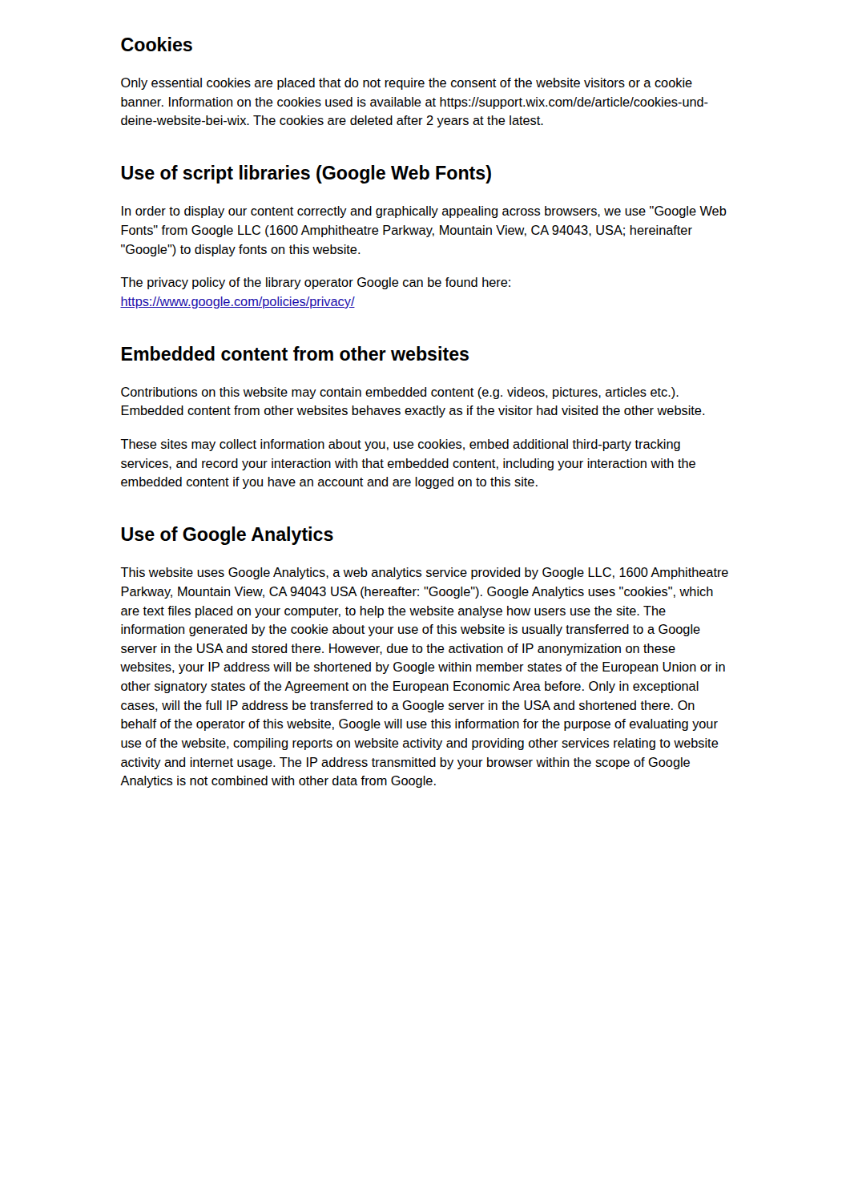Cookies
Only essential cookies are placed that do not require the consent of the website visitors or a cookie banner. Information on the cookies used is available at https://support.wix.com/de/article/cookies-und-deine-website-bei-wix. The cookies are deleted after 2 years at the latest.
Use of script libraries (Google Web Fonts)
In order to display our content correctly and graphically appealing across browsers, we use "Google Web Fonts" from Google LLC (1600 Amphitheatre Parkway, Mountain View, CA 94043, USA; hereinafter "Google") to display fonts on this website.
The privacy policy of the library operator Google can be found here: https://www.google.com/policies/privacy/
Embedded content from other websites
Contributions on this website may contain embedded content (e.g. videos, pictures, articles etc.). Embedded content from other websites behaves exactly as if the visitor had visited the other website.
These sites may collect information about you, use cookies, embed additional third-party tracking services, and record your interaction with that embedded content, including your interaction with the embedded content if you have an account and are logged on to this site.
Use of Google Analytics
This website uses Google Analytics, a web analytics service provided by Google LLC, 1600 Amphitheatre Parkway, Mountain View, CA 94043 USA (hereafter: "Google"). Google Analytics uses "cookies", which are text files placed on your computer, to help the website analyse how users use the site. The information generated by the cookie about your use of this website is usually transferred to a Google server in the USA and stored there. However, due to the activation of IP anonymization on these websites, your IP address will be shortened by Google within member states of the European Union or in other signatory states of the Agreement on the European Economic Area before. Only in exceptional cases, will the full IP address be transferred to a Google server in the USA and shortened there. On behalf of the operator of this website, Google will use this information for the purpose of evaluating your use of the website, compiling reports on website activity and providing other services relating to website activity and internet usage. The IP address transmitted by your browser within the scope of Google Analytics is not combined with other data from Google.